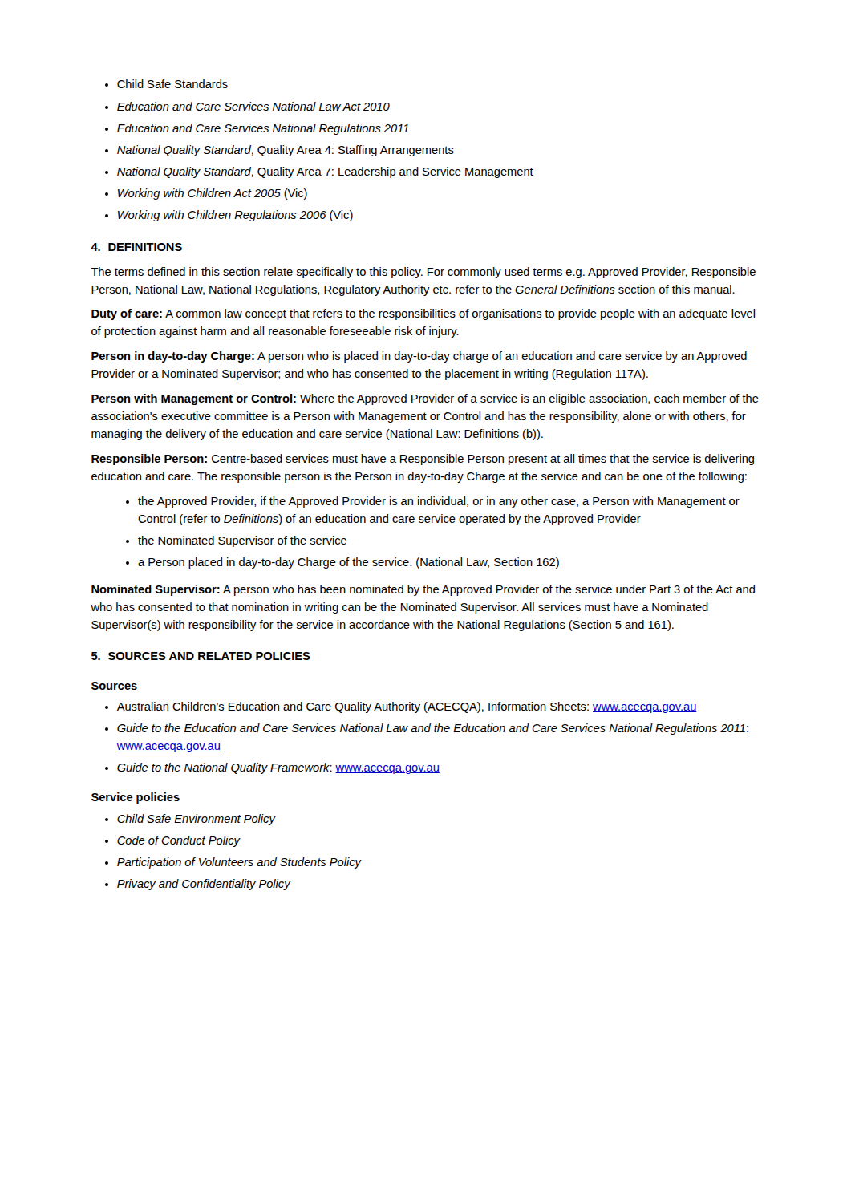Child Safe Standards
Education and Care Services National Law Act 2010
Education and Care Services National Regulations 2011
National Quality Standard, Quality Area 4: Staffing Arrangements
National Quality Standard, Quality Area 7: Leadership and Service Management
Working with Children Act 2005 (Vic)
Working with Children Regulations 2006 (Vic)
4. DEFINITIONS
The terms defined in this section relate specifically to this policy. For commonly used terms e.g. Approved Provider, Responsible Person, National Law, National Regulations, Regulatory Authority etc. refer to the General Definitions section of this manual.
Duty of care: A common law concept that refers to the responsibilities of organisations to provide people with an adequate level of protection against harm and all reasonable foreseeable risk of injury.
Person in day-to-day Charge: A person who is placed in day-to-day charge of an education and care service by an Approved Provider or a Nominated Supervisor; and who has consented to the placement in writing (Regulation 117A).
Person with Management or Control: Where the Approved Provider of a service is an eligible association, each member of the association's executive committee is a Person with Management or Control and has the responsibility, alone or with others, for managing the delivery of the education and care service (National Law: Definitions (b)).
Responsible Person: Centre-based services must have a Responsible Person present at all times that the service is delivering education and care. The responsible person is the Person in day-to-day Charge at the service and can be one of the following:
the Approved Provider, if the Approved Provider is an individual, or in any other case, a Person with Management or Control (refer to Definitions) of an education and care service operated by the Approved Provider
the Nominated Supervisor of the service
a Person placed in day-to-day Charge of the service. (National Law, Section 162)
Nominated Supervisor: A person who has been nominated by the Approved Provider of the service under Part 3 of the Act and who has consented to that nomination in writing can be the Nominated Supervisor. All services must have a Nominated Supervisor(s) with responsibility for the service in accordance with the National Regulations (Section 5 and 161).
5. SOURCES AND RELATED POLICIES
Sources
Australian Children's Education and Care Quality Authority (ACECQA), Information Sheets: www.acecqa.gov.au
Guide to the Education and Care Services National Law and the Education and Care Services National Regulations 2011: www.acecqa.gov.au
Guide to the National Quality Framework: www.acecqa.gov.au
Service policies
Child Safe Environment Policy
Code of Conduct Policy
Participation of Volunteers and Students Policy
Privacy and Confidentiality Policy